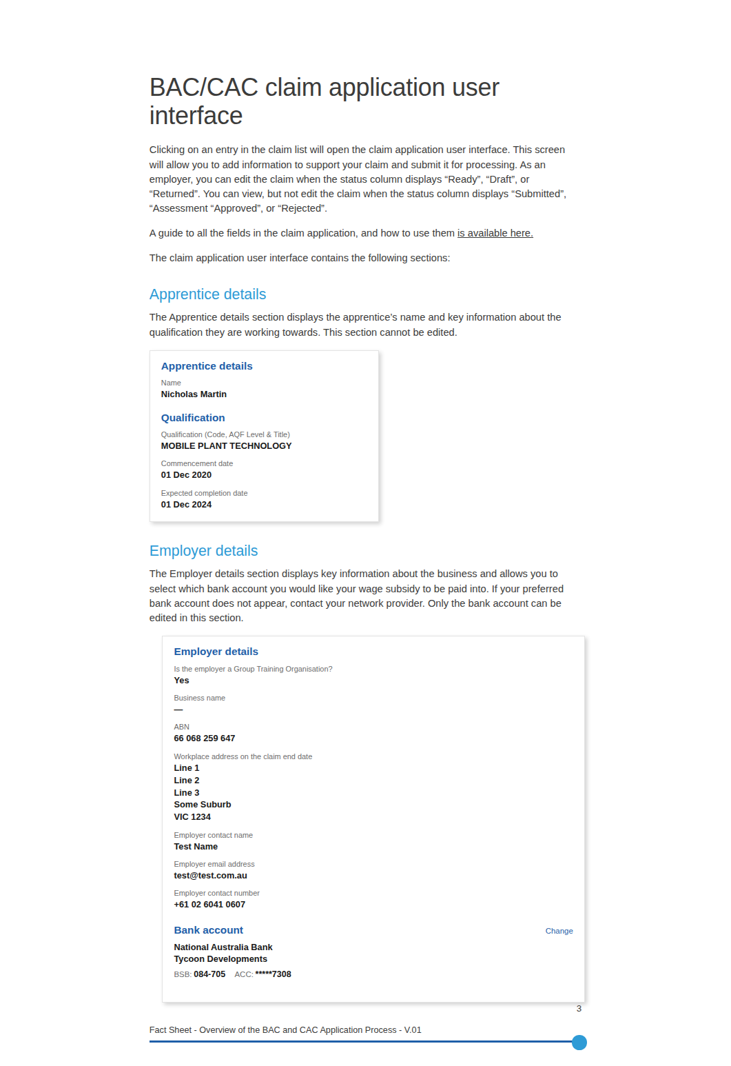BAC/CAC claim application user interface
Clicking on an entry in the claim list will open the claim application user interface. This screen will allow you to add information to support your claim and submit it for processing. As an employer, you can edit the claim when the status column displays “Ready”, “Draft”, or “Returned”. You can view, but not edit the claim when the status column displays “Submitted”, “Assessment “Approved”, or “Rejected”.
A guide to all the fields in the claim application, and how to use them is available here.
The claim application user interface contains the following sections:
Apprentice details
The Apprentice details section displays the apprentice’s name and key information about the qualification they are working towards. This section cannot be edited.
Apprentice details
Name
Nicholas Martin
Qualification
Qualification (Code, AQF Level & Title)
MOBILE PLANT TECHNOLOGY
Commencement date
01 Dec 2020
Expected completion date
01 Dec 2024
Employer details
The Employer details section displays key information about the business and allows you to select which bank account you would like your wage subsidy to be paid into. If your preferred bank account does not appear, contact your network provider. Only the bank account can be edited in this section.
Employer details
Is the employer a Group Training Organisation?
Yes
Business name
—
ABN
66 068 259 647
Workplace address on the claim end date
Line 1
Line 2
Line 3
Some Suburb
VIC 1234
Employer contact name
Test Name
Employer email address
test@test.com.au
Employer contact number
+61 02 6041 0607
Bank account
Change
National Australia Bank
Tycoon Developments
BSB:084-705 ACC:*****7308
3
Fact Sheet - Overview of the BAC and CAC Application Process - V.01